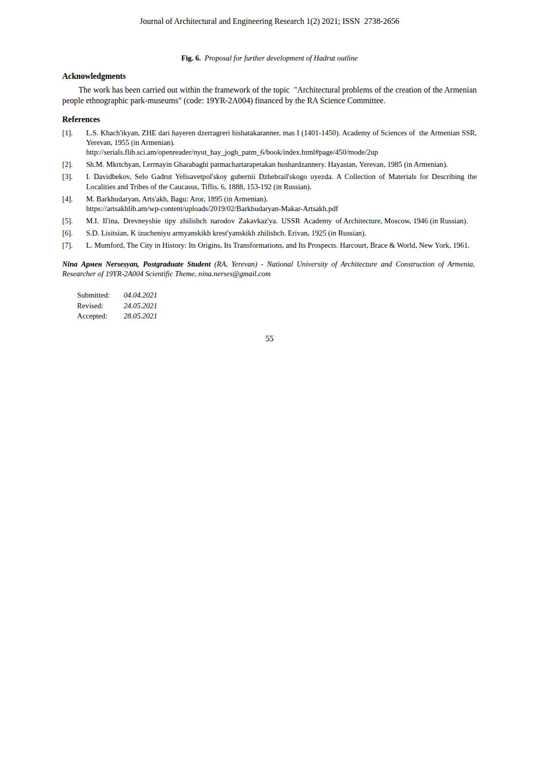Journal of Architectural and Engineering Research 1(2) 2021; ISSN 2738-2656
Fig. 6. Proposal for further development of Hadrut outline
Acknowledgments
The work has been carried out within the framework of the topic "Architectural problems of the creation of the Armenian people ethnographic park-museums" (code: 19YR-2A004) financed by the RA Science Committee.
References
L.S. Khach'ikyan, ZHE dari hayeren dzerragreri hishatakaranner, mas I (1401-1450). Academy of Sciences of the Armenian SSR, Yerevan, 1955 (in Armenian).
http://serials.flib.sci.am/openreader/nyut_hay_jogh_patm_6/book/index.html#page/450/mode/2up
Sh.M. Mkrtchyan, Lerrnayin Gharabaghi patmachartarapetakan hushardzannery. Hayastan, Yerevan, 1985 (in Armenian).
I. Davidbekov, Selo Gadrut Yelisavetpol'skoy gubernii Dzhebrail'skogo uyezda. A Collection of Materials for Describing the Localities and Tribes of the Caucasus, Tiflis, 6, 1888, 153-192 (in Russian).
M. Barkhudaryan, Arts'akh, Bagu: Aror, 1895 (in Armenian).
https://artsakhlib.am/wp-content/uploads/2019/02/Barkhudaryan-Makar-Artsakh.pdf
M.I. Il'ina, Drevneyshie tipy zhilishch narodov Zakavkaz'ya. USSR Academy of Architecture, Moscow, 1946 (in Russian).
S.D. Lisitsian, K izucheniyu armyanskikh krest'yanskikh zhilishch. Erivan, 1925 (in Russian).
L. Mumford, The City in History: Its Origins, Its Transformations, and Its Prospects. Harcourt, Brace & World, New York, 1961.
Nina Армен Nersesyan, Postgraduate Student (RA, Yerevan) - National University of Architecture and Construction of Armenia, Researcher of 19YR-2A004 Scientific Theme, nina.nerses@gmail.com
Submitted: 04.04.2021
Revised: 24.05.2021
Accepted: 28.05.2021
55